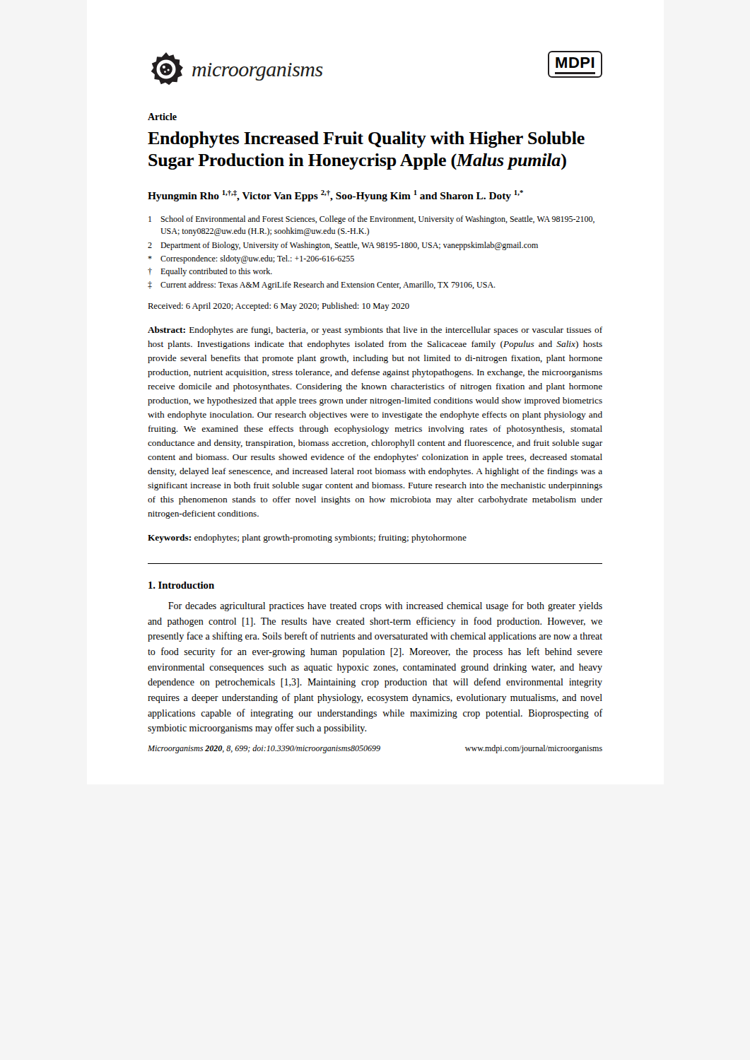microorganisms
MDPI
Article
Endophytes Increased Fruit Quality with Higher Soluble Sugar Production in Honeycrisp Apple (Malus pumila)
Hyungmin Rho 1,†,‡, Victor Van Epps 2,†, Soo-Hyung Kim 1 and Sharon L. Doty 1,*
1 School of Environmental and Forest Sciences, College of the Environment, University of Washington, Seattle, WA 98195-2100, USA; tony0822@uw.edu (H.R.); soohkim@uw.edu (S.-H.K.)
2 Department of Biology, University of Washington, Seattle, WA 98195-1800, USA; vaneppskimlab@gmail.com
*Correspondence: sldoty@uw.edu; Tel.: +1-206-616-6255
†Equally contributed to this work.
‡Current address: Texas A&M AgriLife Research and Extension Center, Amarillo, TX 79106, USA.
Received: 6 April 2020; Accepted: 6 May 2020; Published: 10 May 2020
Abstract: Endophytes are fungi, bacteria, or yeast symbionts that live in the intercellular spaces or vascular tissues of host plants. Investigations indicate that endophytes isolated from the Salicaceae family (Populus and Salix) hosts provide several benefits that promote plant growth, including but not limited to di-nitrogen fixation, plant hormone production, nutrient acquisition, stress tolerance, and defense against phytopathogens. In exchange, the microorganisms receive domicile and photosynthates. Considering the known characteristics of nitrogen fixation and plant hormone production, we hypothesized that apple trees grown under nitrogen-limited conditions would show improved biometrics with endophyte inoculation. Our research objectives were to investigate the endophyte effects on plant physiology and fruiting. We examined these effects through ecophysiology metrics involving rates of photosynthesis, stomatal conductance and density, transpiration, biomass accretion, chlorophyll content and fluorescence, and fruit soluble sugar content and biomass. Our results showed evidence of the endophytes' colonization in apple trees, decreased stomatal density, delayed leaf senescence, and increased lateral root biomass with endophytes. A highlight of the findings was a significant increase in both fruit soluble sugar content and biomass. Future research into the mechanistic underpinnings of this phenomenon stands to offer novel insights on how microbiota may alter carbohydrate metabolism under nitrogen-deficient conditions.
Keywords: endophytes; plant growth-promoting symbionts; fruiting; phytohormone
1. Introduction
For decades agricultural practices have treated crops with increased chemical usage for both greater yields and pathogen control [1]. The results have created short-term efficiency in food production. However, we presently face a shifting era. Soils bereft of nutrients and oversaturated with chemical applications are now a threat to food security for an ever-growing human population [2]. Moreover, the process has left behind severe environmental consequences such as aquatic hypoxic zones, contaminated ground drinking water, and heavy dependence on petrochemicals [1,3]. Maintaining crop production that will defend environmental integrity requires a deeper understanding of plant physiology, ecosystem dynamics, evolutionary mutualisms, and novel applications capable of integrating our understandings while maximizing crop potential. Bioprospecting of symbiotic microorganisms may offer such a possibility.
Microorganisms 2020, 8, 699; doi:10.3390/microorganisms8050699
www.mdpi.com/journal/microorganisms